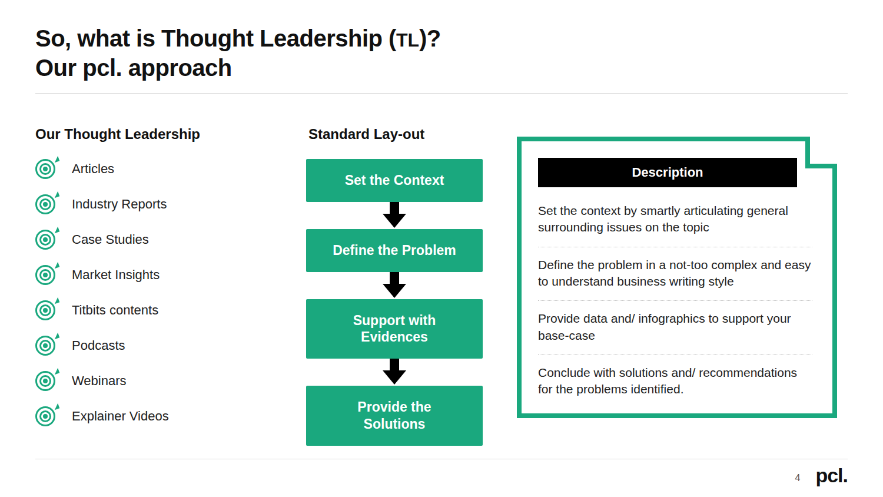So, what is Thought Leadership (TL)?
Our pcl. approach
Our Thought Leadership
Articles
Industry Reports
Case Studies
Market Insights
Titbits contents
Podcasts
Webinars
Explainer Videos
Standard Lay-out
Set the Context
Define the Problem
Support with
Evidences
Provide the
Solutions
Description
Set the context by smartly articulating general surrounding issues on the topic
Define the problem in a not-too complex and easy to understand business writing style
Provide data and/ infographics to support your base-case
Conclude with solutions and/ recommendations for the problems identified.
4 pcl.